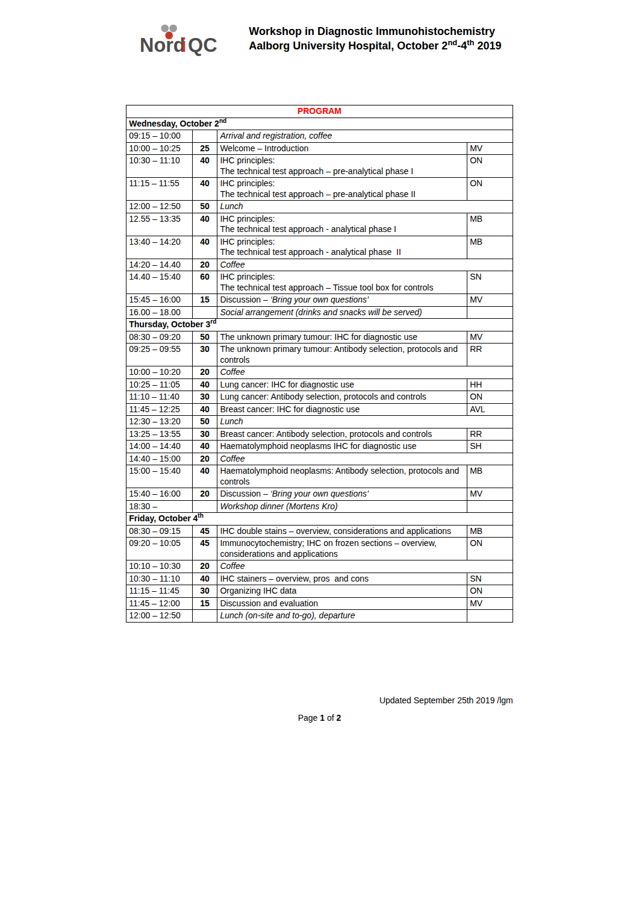Nord i QC
Workshop in Diagnostic Immunohistochemistry
Aalborg University Hospital, October 2nd-4th 2019
| PROGRAM |
| Wednesday, October 2 nd |
| 09:15 – 10:00 | | Arrival and registration, coffee |
| 10:00 – 10:25 | 25 | Welcome – Introduction | MV |
| 10:30 – 11:10 | 40 | IHC principles: The technical test approach – pre-analytical phase I | ON |
| 11:15 – 11:55 | 40 | IHC principles: The technical test approach – pre-analytical phase II | ON |
| 12:00 – 12:50 | 50 | Lunch |
| 12.55 – 13:35 | 40 | IHC principles: The technical test approach - analytical phase I | MB |
| 13:40 – 14:20 | 40 | IHC principles: The technical test approach - analytical phase II | MB |
| 14:20 – 14.40 | 20 | Coffee |
| 14.40 – 15:40 | 60 | IHC principles: The technical test approach – Tissue tool box for controls | SN |
| 15:45 – 16:00 | 15 | Discussion – ‘Bring your own questions’ | MV |
| 16.00 – 18.00 | | Social arrangement (drinks and snacks will be served) | |
| Thursday, October 3 rd |
| 08:30 – 09:20 | 50 | The unknown primary tumour: IHC for diagnostic use | MV |
| 09:25 – 09:55 | 30 | The unknown primary tumour: Antibody selection, protocols and controls | RR |
| 10:00 – 10:20 | 20 | Coffee |
| 10:25 – 11:05 | 40 | Lung cancer: IHC for diagnostic use | HH |
| 11:10 – 11:40 | 30 | Lung cancer: Antibody selection, protocols and controls | ON |
| 11:45 – 12:25 | 40 | Breast cancer: IHC for diagnostic use | AVL |
| 12:30 – 13:20 | 50 | Lunch |
| 13:25 – 13:55 | 30 | Breast cancer: Antibody selection, protocols and controls | RR |
| 14:00 – 14:40 | 40 | Haematolymphoid neoplasms IHC for diagnostic use | SH |
| 14:40 – 15:00 | 20 | Coffee |
| 15:00 – 15:40 | 40 | Haematolymphoid neoplasms: Antibody selection, protocols and controls | MB |
| 15:40 – 16:00 | 20 | Discussion – ‘Bring your own questions’ | MV |
| 18:30 – | | Workshop dinner (Mortens Kro) | |
| Friday, October 4 th |
| 08:30 – 09:15 | 45 | IHC double stains – overview, considerations and applications | MB |
| 09:20 – 10:05 | 45 | Immunocytochemistry; IHC on frozen sections – overview, considerations and applications | ON |
| 10:10 – 10:30 | 20 | Coffee |
| 10:30 – 11:10 | 40 | IHC stainers – overview, pros and cons | SN |
| 11:15 – 11:45 | 30 | Organizing IHC data | ON |
| 11:45 – 12:00 | 15 | Discussion and evaluation | MV |
| 12:00 – 12:50 | | Lunch (on-site and to-go), departure | |
Updated September 25th 2019 /lgm
Page 1 of 2